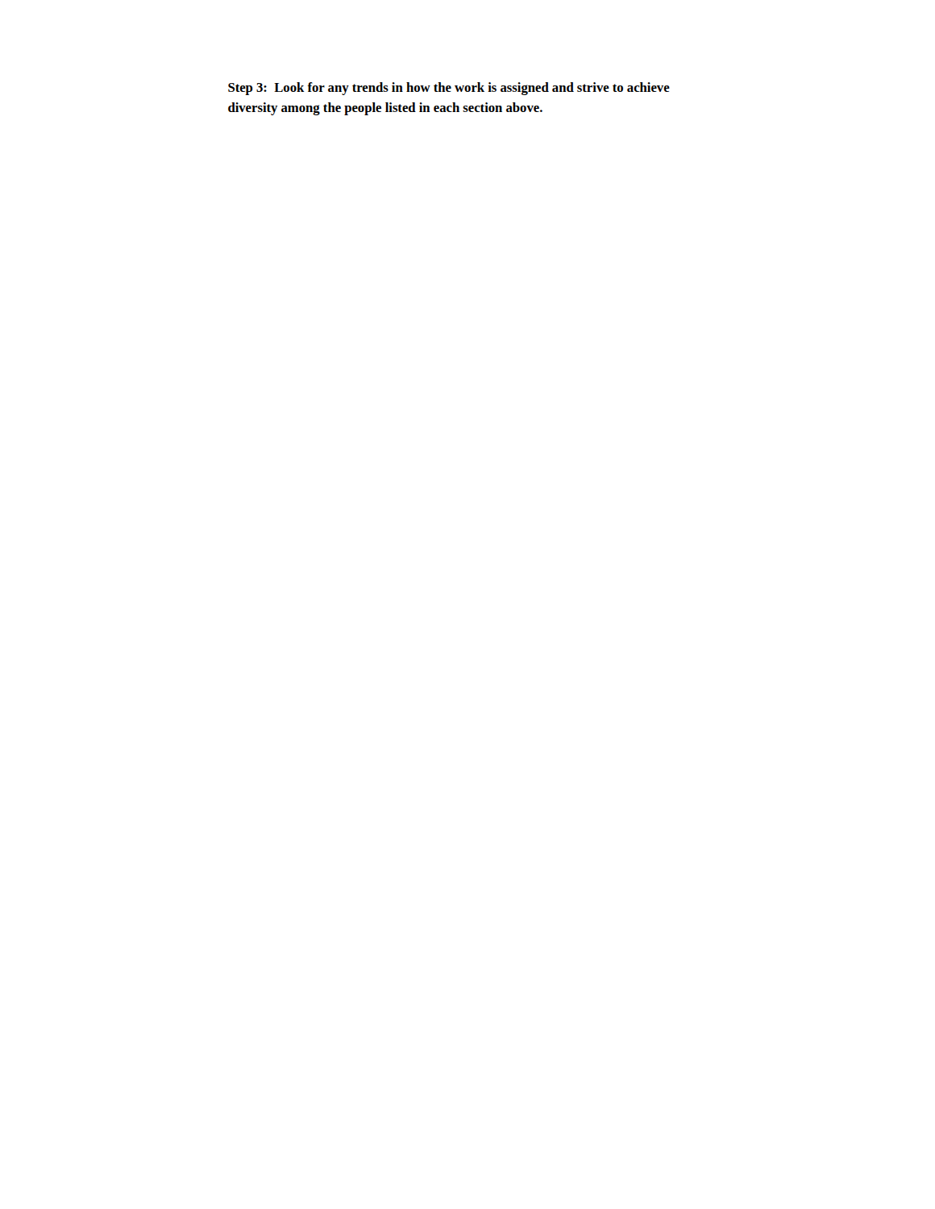Step 3: Look for any trends in how the work is assigned and strive to achieve diversity among the people listed in each section above.